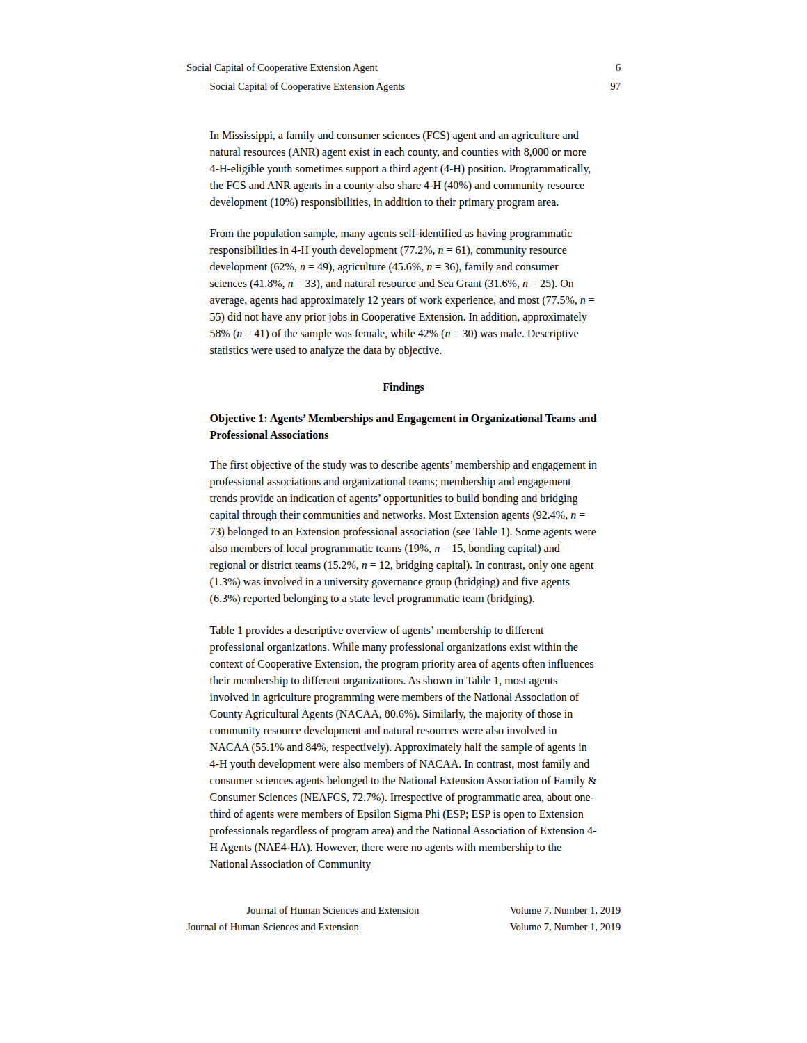Social Capital of Cooperative Extension Agent 6
Social Capital of Cooperative Extension Agents 97
In Mississippi, a family and consumer sciences (FCS) agent and an agriculture and natural resources (ANR) agent exist in each county, and counties with 8,000 or more 4-H-eligible youth sometimes support a third agent (4-H) position. Programmatically, the FCS and ANR agents in a county also share 4-H (40%) and community resource development (10%) responsibilities, in addition to their primary program area.
From the population sample, many agents self-identified as having programmatic responsibilities in 4-H youth development (77.2%, n = 61), community resource development (62%, n = 49), agriculture (45.6%, n = 36), family and consumer sciences (41.8%, n = 33), and natural resource and Sea Grant (31.6%, n = 25). On average, agents had approximately 12 years of work experience, and most (77.5%, n = 55) did not have any prior jobs in Cooperative Extension. In addition, approximately 58% (n = 41) of the sample was female, while 42% (n = 30) was male. Descriptive statistics were used to analyze the data by objective.
Findings
Objective 1: Agents’ Memberships and Engagement in Organizational Teams and Professional Associations
The first objective of the study was to describe agents’ membership and engagement in professional associations and organizational teams; membership and engagement trends provide an indication of agents’ opportunities to build bonding and bridging capital through their communities and networks. Most Extension agents (92.4%, n = 73) belonged to an Extension professional association (see Table 1). Some agents were also members of local programmatic teams (19%, n = 15, bonding capital) and regional or district teams (15.2%, n = 12, bridging capital). In contrast, only one agent (1.3%) was involved in a university governance group (bridging) and five agents (6.3%) reported belonging to a state level programmatic team (bridging).
Table 1 provides a descriptive overview of agents’ membership to different professional organizations. While many professional organizations exist within the context of Cooperative Extension, the program priority area of agents often influences their membership to different organizations. As shown in Table 1, most agents involved in agriculture programming were members of the National Association of County Agricultural Agents (NACAA, 80.6%). Similarly, the majority of those in community resource development and natural resources were also involved in NACAA (55.1% and 84%, respectively). Approximately half the sample of agents in 4-H youth development were also members of NACAA. In contrast, most family and consumer sciences agents belonged to the National Extension Association of Family & Consumer Sciences (NEAFCS, 72.7%). Irrespective of programmatic area, about one-third of agents were members of Epsilon Sigma Phi (ESP; ESP is open to Extension professionals regardless of program area) and the National Association of Extension 4-H Agents (NAE4-HA). However, there were no agents with membership to the National Association of Community
Journal of Human Sciences and Extension Volume 7, Number 1, 2019
Journal of Human Sciences and Extension Volume 7, Number 1, 2019